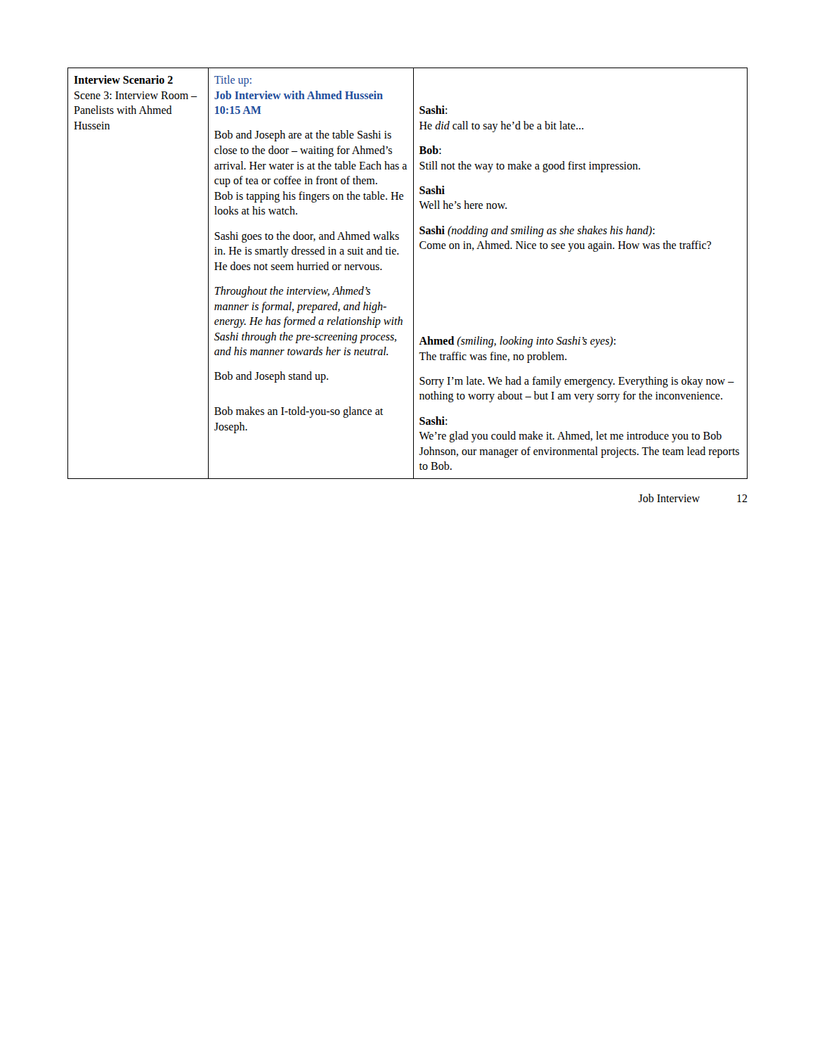| Interview Scenario 2 Scene 3: Interview Room – Panelists with Ahmed Hussein | Title up: Job Interview with Ahmed Hussein 10:15 AM Bob and Joseph are at the table Sashi is close to the door – waiting for Ahmed’s arrival. Her water is at the table Each has a cup of tea or coffee in front of them. Bob is tapping his fingers on the table. He looks at his watch. Sashi goes to the door, and Ahmed walks in. He is smartly dressed in a suit and tie. He does not seem hurried or nervous. Throughout the interview, Ahmed’s manner is formal, prepared, and high-energy. He has formed a relationship with Sashi through the pre-screening process, and his manner towards her is neutral. Bob and Joseph stand up. Bob makes an I-told-you-so glance at Joseph. | Sashi : He did call to say he’d be a bit late... Bob : Still not the way to make a good first impression. Sashi Well he’s here now. Sashi (nodding and smiling as she shakes his hand) : Come on in, Ahmed. Nice to see you again. How was the traffic? Ahmed (smiling, looking into Sashi’s eyes) : The traffic was fine, no problem. Sorry I’m late. We had a family emergency. Everything is okay now – nothing to worry about – but I am very sorry for the inconvenience. Sashi : We’re glad you could make it. Ahmed, let me introduce you to Bob Johnson, our manager of environmental projects. The team lead reports to Bob. |
Job Interview 12